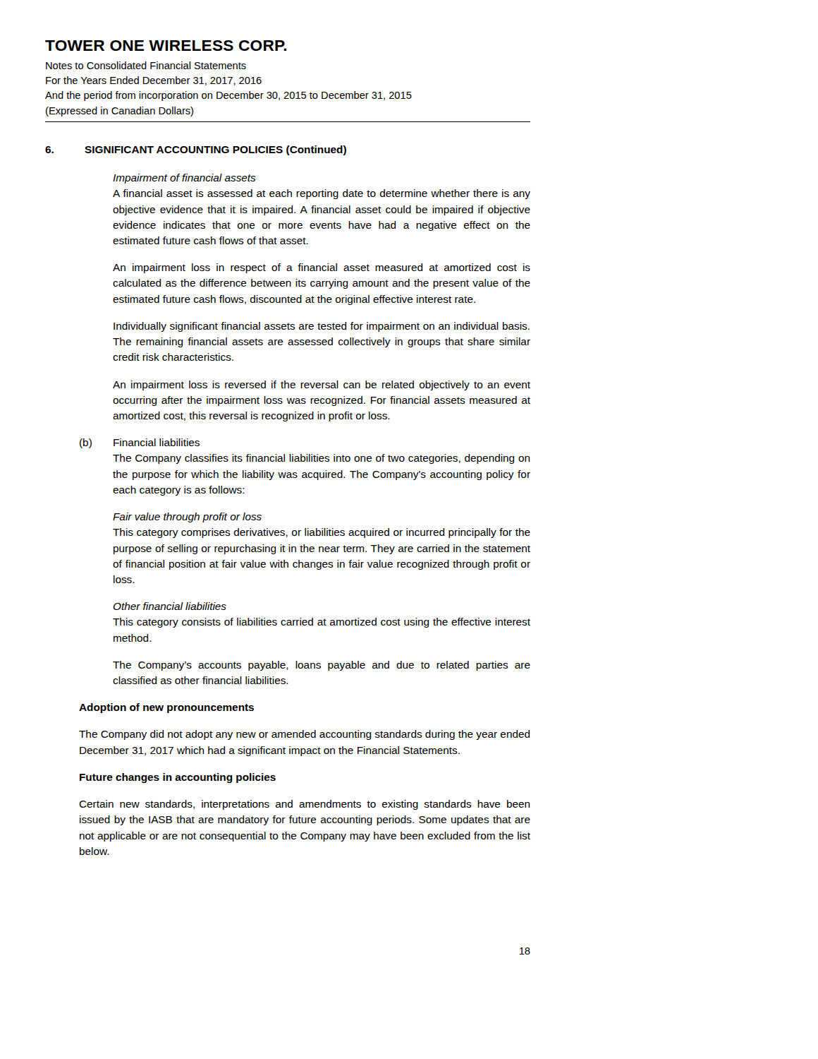TOWER ONE WIRELESS CORP.
Notes to Consolidated Financial Statements
For the Years Ended December 31, 2017, 2016
And the period from incorporation on December 30, 2015 to December 31, 2015
(Expressed in Canadian Dollars)
6. SIGNIFICANT ACCOUNTING POLICIES (Continued)
Impairment of financial assets
A financial asset is assessed at each reporting date to determine whether there is any objective evidence that it is impaired. A financial asset could be impaired if objective evidence indicates that one or more events have had a negative effect on the estimated future cash flows of that asset.
An impairment loss in respect of a financial asset measured at amortized cost is calculated as the difference between its carrying amount and the present value of the estimated future cash flows, discounted at the original effective interest rate.
Individually significant financial assets are tested for impairment on an individual basis. The remaining financial assets are assessed collectively in groups that share similar credit risk characteristics.
An impairment loss is reversed if the reversal can be related objectively to an event occurring after the impairment loss was recognized. For financial assets measured at amortized cost, this reversal is recognized in profit or loss.
(b)
Financial liabilities
The Company classifies its financial liabilities into one of two categories, depending on the purpose for which the liability was acquired. The Company's accounting policy for each category is as follows:
Fair value through profit or loss
This category comprises derivatives, or liabilities acquired or incurred principally for the purpose of selling or repurchasing it in the near term. They are carried in the statement of financial position at fair value with changes in fair value recognized through profit or loss.
Other financial liabilities
This category consists of liabilities carried at amortized cost using the effective interest method.
The Company’s accounts payable, loans payable and due to related parties are classified as other financial liabilities.
Adoption of new pronouncements
The Company did not adopt any new or amended accounting standards during the year ended December 31, 2017 which had a significant impact on the Financial Statements.
Future changes in accounting policies
Certain new standards, interpretations and amendments to existing standards have been issued by the IASB that are mandatory for future accounting periods. Some updates that are not applicable or are not consequential to the Company may have been excluded from the list below.
18